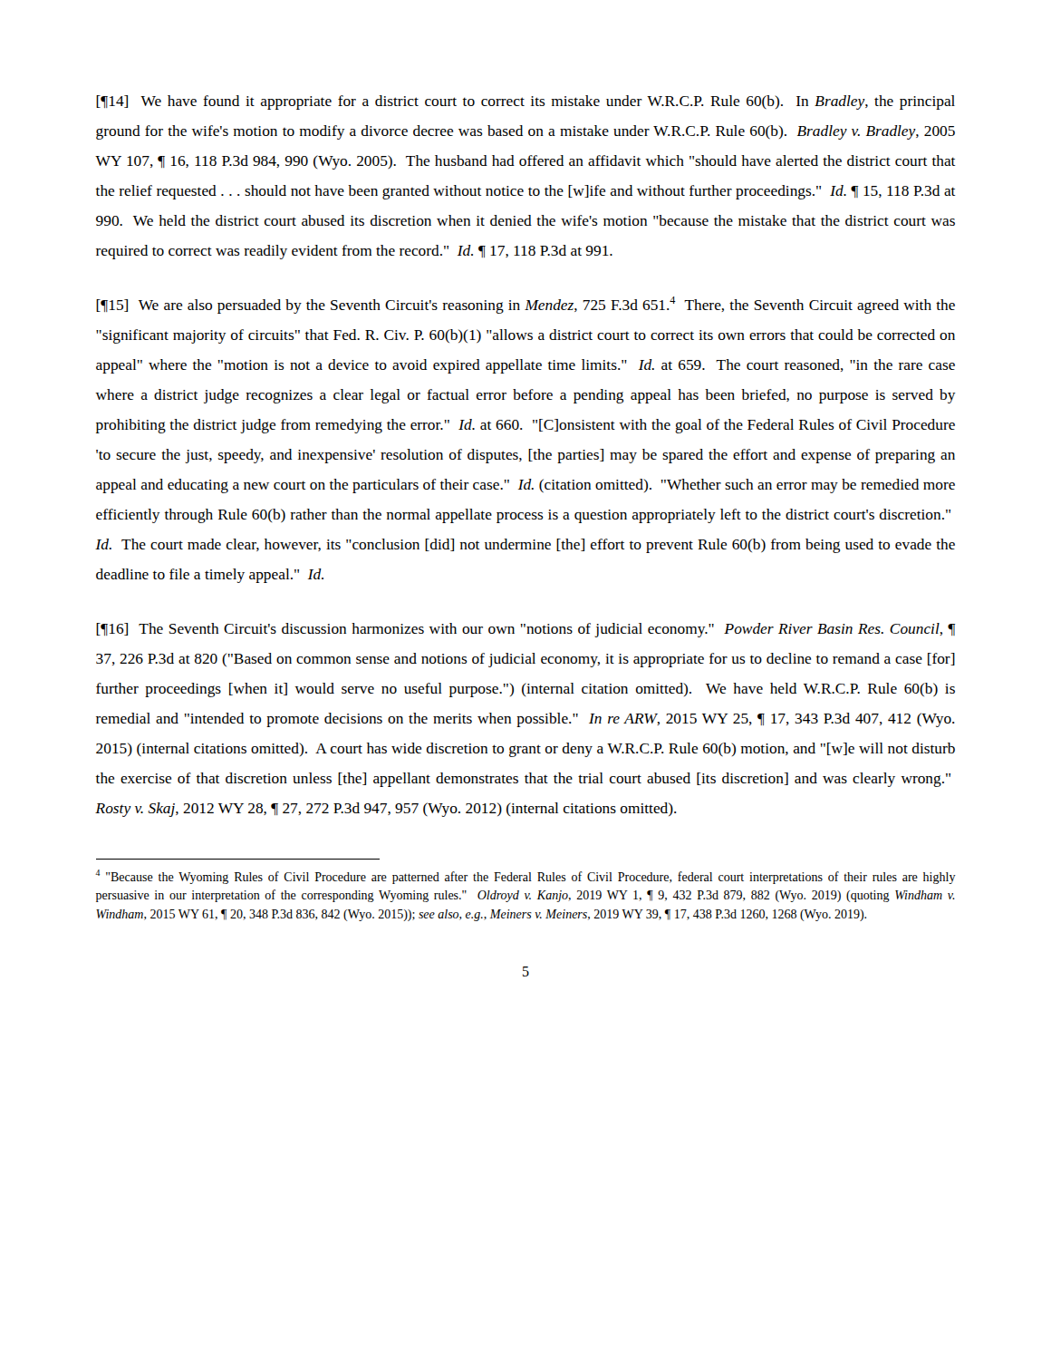[¶14] We have found it appropriate for a district court to correct its mistake under W.R.C.P. Rule 60(b). In Bradley, the principal ground for the wife's motion to modify a divorce decree was based on a mistake under W.R.C.P. Rule 60(b). Bradley v. Bradley, 2005 WY 107, ¶ 16, 118 P.3d 984, 990 (Wyo. 2005). The husband had offered an affidavit which "should have alerted the district court that the relief requested . . . should not have been granted without notice to the [w]ife and without further proceedings." Id. ¶ 15, 118 P.3d at 990. We held the district court abused its discretion when it denied the wife's motion "because the mistake that the district court was required to correct was readily evident from the record." Id. ¶ 17, 118 P.3d at 991.
[¶15] We are also persuaded by the Seventh Circuit's reasoning in Mendez, 725 F.3d 651.4 There, the Seventh Circuit agreed with the "significant majority of circuits" that Fed. R. Civ. P. 60(b)(1) "allows a district court to correct its own errors that could be corrected on appeal" where the "motion is not a device to avoid expired appellate time limits." Id. at 659. The court reasoned, "in the rare case where a district judge recognizes a clear legal or factual error before a pending appeal has been briefed, no purpose is served by prohibiting the district judge from remedying the error." Id. at 660. "[C]onsistent with the goal of the Federal Rules of Civil Procedure 'to secure the just, speedy, and inexpensive' resolution of disputes, [the parties] may be spared the effort and expense of preparing an appeal and educating a new court on the particulars of their case." Id. (citation omitted). "Whether such an error may be remedied more efficiently through Rule 60(b) rather than the normal appellate process is a question appropriately left to the district court's discretion." Id. The court made clear, however, its "conclusion [did] not undermine [the] effort to prevent Rule 60(b) from being used to evade the deadline to file a timely appeal." Id.
[¶16] The Seventh Circuit's discussion harmonizes with our own "notions of judicial economy." Powder River Basin Res. Council, ¶ 37, 226 P.3d at 820 ("Based on common sense and notions of judicial economy, it is appropriate for us to decline to remand a case [for] further proceedings [when it] would serve no useful purpose.") (internal citation omitted). We have held W.R.C.P. Rule 60(b) is remedial and "intended to promote decisions on the merits when possible." In re ARW, 2015 WY 25, ¶ 17, 343 P.3d 407, 412 (Wyo. 2015) (internal citations omitted). A court has wide discretion to grant or deny a W.R.C.P. Rule 60(b) motion, and "[w]e will not disturb the exercise of that discretion unless [the] appellant demonstrates that the trial court abused [its discretion] and was clearly wrong." Rosty v. Skaj, 2012 WY 28, ¶ 27, 272 P.3d 947, 957 (Wyo. 2012) (internal citations omitted).
4 "Because the Wyoming Rules of Civil Procedure are patterned after the Federal Rules of Civil Procedure, federal court interpretations of their rules are highly persuasive in our interpretation of the corresponding Wyoming rules." Oldroyd v. Kanjo, 2019 WY 1, ¶ 9, 432 P.3d 879, 882 (Wyo. 2019) (quoting Windham v. Windham, 2015 WY 61, ¶ 20, 348 P.3d 836, 842 (Wyo. 2015)); see also, e.g., Meiners v. Meiners, 2019 WY 39, ¶ 17, 438 P.3d 1260, 1268 (Wyo. 2019).
5